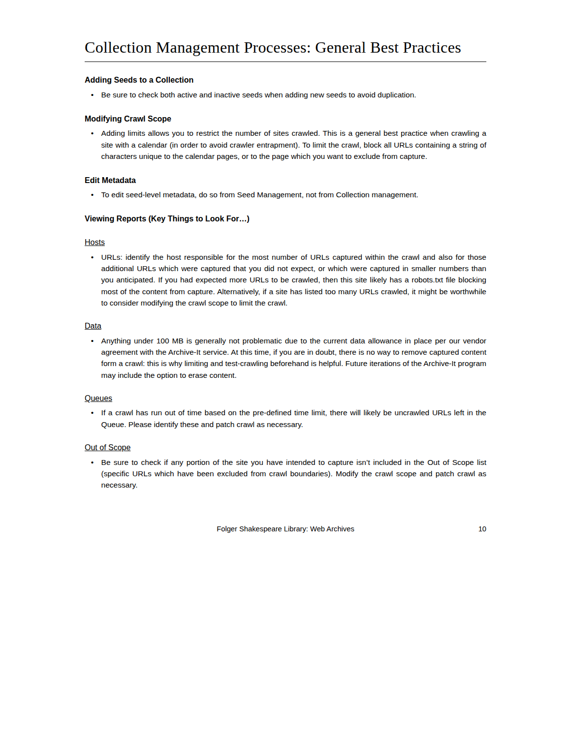Collection Management Processes: General Best Practices
Adding Seeds to a Collection
Be sure to check both active and inactive seeds when adding new seeds to avoid duplication.
Modifying Crawl Scope
Adding limits allows you to restrict the number of sites crawled. This is a general best practice when crawling a site with a calendar (in order to avoid crawler entrapment). To limit the crawl, block all URLs containing a string of characters unique to the calendar pages, or to the page which you want to exclude from capture.
Edit Metadata
To edit seed-level metadata, do so from Seed Management, not from Collection management.
Viewing Reports (Key Things to Look For…)
Hosts
URLs: identify the host responsible for the most number of URLs captured within the crawl and also for those additional URLs which were captured that you did not expect, or which were captured in smaller numbers than you anticipated. If you had expected more URLs to be crawled, then this site likely has a robots.txt file blocking most of the content from capture. Alternatively, if a site has listed too many URLs crawled, it might be worthwhile to consider modifying the crawl scope to limit the crawl.
Data
Anything under 100 MB is generally not problematic due to the current data allowance in place per our vendor agreement with the Archive-It service. At this time, if you are in doubt, there is no way to remove captured content form a crawl: this is why limiting and test-crawling beforehand is helpful. Future iterations of the Archive-It program may include the option to erase content.
Queues
If a crawl has run out of time based on the pre-defined time limit, there will likely be uncrawled URLs left in the Queue. Please identify these and patch crawl as necessary.
Out of Scope
Be sure to check if any portion of the site you have intended to capture isn’t included in the Out of Scope list (specific URLs which have been excluded from crawl boundaries). Modify the crawl scope and patch crawl as necessary.
Folger Shakespeare Library: Web Archives 10